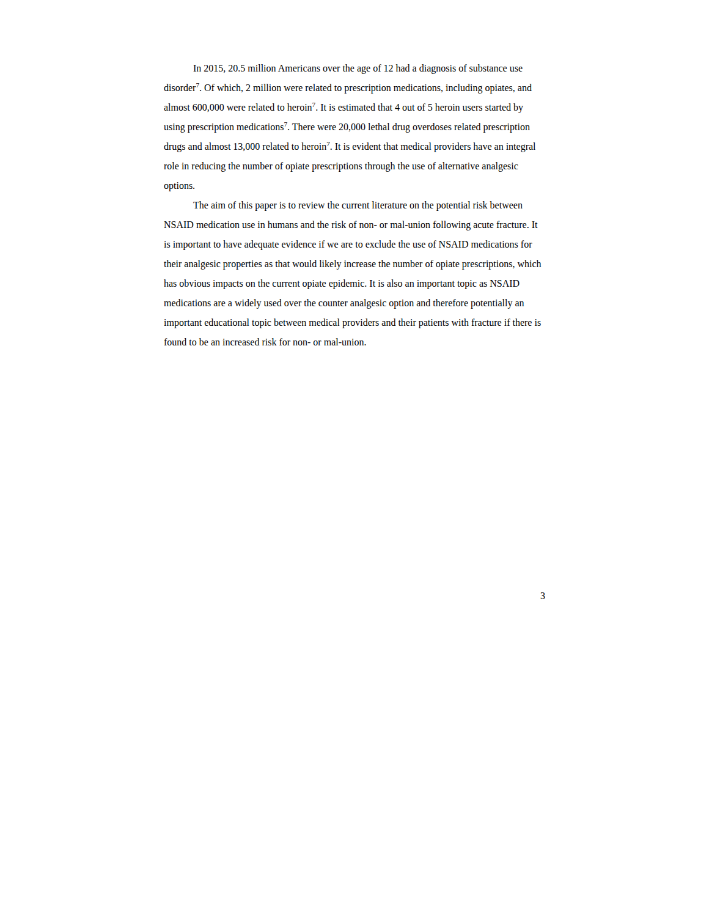In 2015, 20.5 million Americans over the age of 12 had a diagnosis of substance use disorder7. Of which, 2 million were related to prescription medications, including opiates, and almost 600,000 were related to heroin7. It is estimated that 4 out of 5 heroin users started by using prescription medications7. There were 20,000 lethal drug overdoses related prescription drugs and almost 13,000 related to heroin7. It is evident that medical providers have an integral role in reducing the number of opiate prescriptions through the use of alternative analgesic options.
The aim of this paper is to review the current literature on the potential risk between NSAID medication use in humans and the risk of non- or mal-union following acute fracture. It is important to have adequate evidence if we are to exclude the use of NSAID medications for their analgesic properties as that would likely increase the number of opiate prescriptions, which has obvious impacts on the current opiate epidemic. It is also an important topic as NSAID medications are a widely used over the counter analgesic option and therefore potentially an important educational topic between medical providers and their patients with fracture if there is found to be an increased risk for non- or mal-union.
3